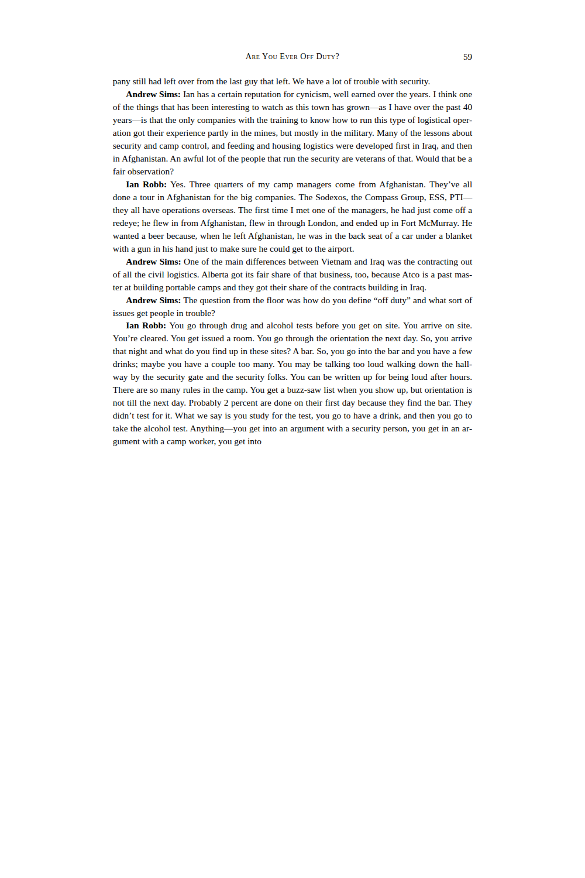Are You Ever Off Duty? 59
pany still had left over from the last guy that left. We have a lot of trouble with security.
Andrew Sims: Ian has a certain reputation for cynicism, well earned over the years. I think one of the things that has been interesting to watch as this town has grown—as I have over the past 40 years—is that the only companies with the training to know how to run this type of logistical operation got their experience partly in the mines, but mostly in the military. Many of the lessons about security and camp control, and feeding and housing logistics were developed first in Iraq, and then in Afghanistan. An awful lot of the people that run the security are veterans of that. Would that be a fair observation?
Ian Robb: Yes. Three quarters of my camp managers come from Afghanistan. They’ve all done a tour in Afghanistan for the big companies. The Sodexos, the Compass Group, ESS, PTI—they all have operations overseas. The first time I met one of the managers, he had just come off a redeye; he flew in from Afghanistan, flew in through London, and ended up in Fort McMurray. He wanted a beer because, when he left Afghanistan, he was in the back seat of a car under a blanket with a gun in his hand just to make sure he could get to the airport.
Andrew Sims: One of the main differences between Vietnam and Iraq was the contracting out of all the civil logistics. Alberta got its fair share of that business, too, because Atco is a past master at building portable camps and they got their share of the contracts building in Iraq.
Andrew Sims: The question from the floor was how do you define “off duty” and what sort of issues get people in trouble?
Ian Robb: You go through drug and alcohol tests before you get on site. You arrive on site. You’re cleared. You get issued a room. You go through the orientation the next day. So, you arrive that night and what do you find up in these sites? A bar. So, you go into the bar and you have a few drinks; maybe you have a couple too many. You may be talking too loud walking down the hallway by the security gate and the security folks. You can be written up for being loud after hours. There are so many rules in the camp. You get a buzz-saw list when you show up, but orientation is not till the next day. Probably 2 percent are done on their first day because they find the bar. They didn’t test for it. What we say is you study for the test, you go to have a drink, and then you go to take the alcohol test. Anything—you get into an argument with a security person, you get in an argument with a camp worker, you get into